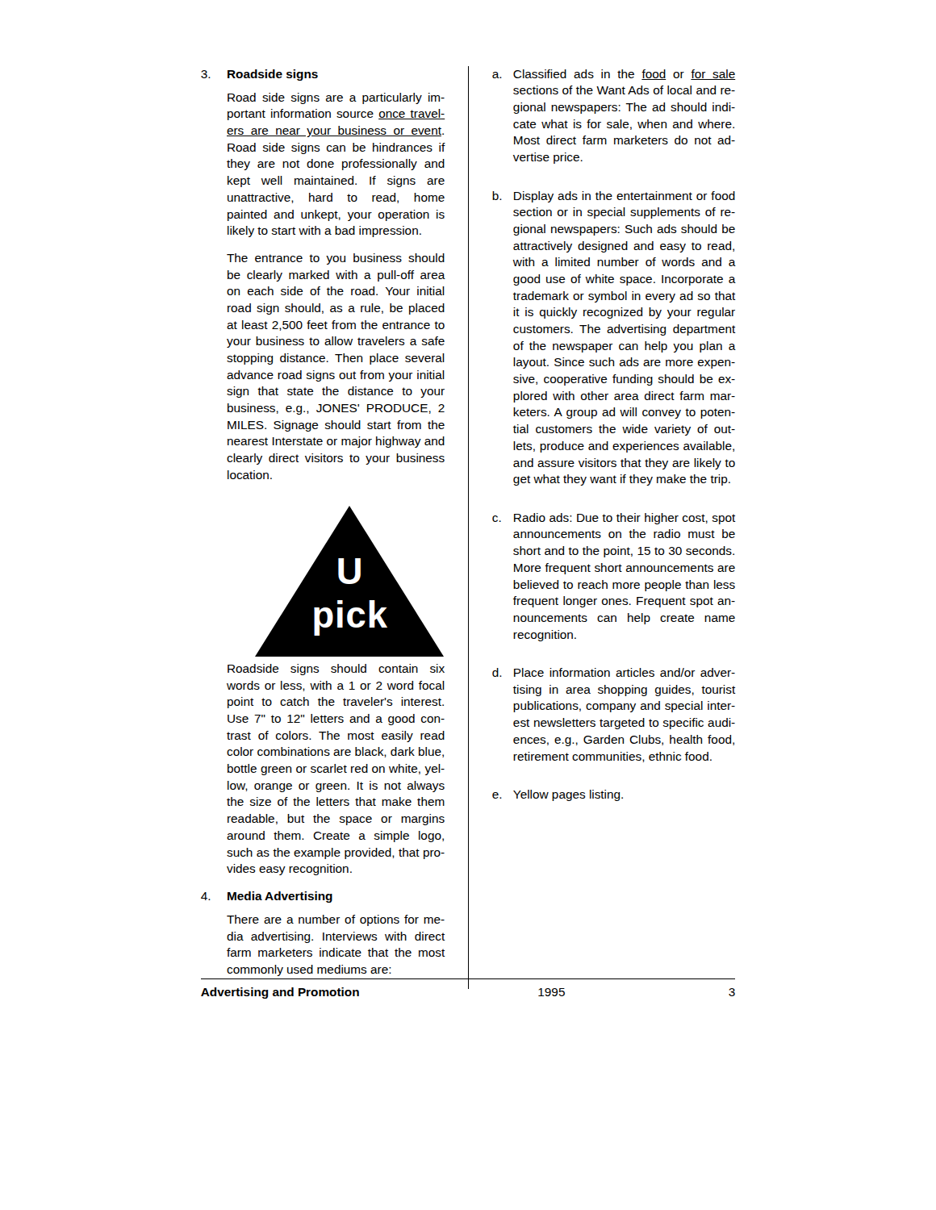3.
Roadside signs
Road side signs are a particularly important information source once travelers are near your business or event. Road side signs can be hindrances if they are not done professionally and kept well maintained. If signs are unattractive, hard to read, home painted and unkept, your operation is likely to start with a bad impression.
The entrance to you business should be clearly marked with a pull-off area on each side of the road. Your initial road sign should, as a rule, be placed at least 2,500 feet from the entrance to your business to allow travelers a safe stopping distance. Then place several advance road signs out from your initial sign that state the distance to your business, e.g., JONES' PRODUCE, 2 MILES. Signage should start from the nearest Interstate or major highway and clearly direct visitors to your business location.
U
pick
Roadside signs should contain six words or less, with a 1 or 2 word focal point to catch the traveler's interest. Use 7" to 12" letters and a good contrast of colors. The most easily read color combinations are black, dark blue, bottle green or scarlet red on white, yellow, orange or green. It is not always the size of the letters that make them readable, but the space or margins around them. Create a simple logo, such as the example provided, that provides easy recognition.
4.
Media Advertising
There are a number of options for media advertising. Interviews with direct farm marketers indicate that the most commonly used mediums are:
a.
Classified ads in the food or for sale sections of the Want Ads of local and regional newspapers: The ad should indicate what is for sale, when and where. Most direct farm marketers do not advertise price.
b.
Display ads in the entertainment or food section or in special supplements of regional newspapers: Such ads should be attractively designed and easy to read, with a limited number of words and a good use of white space. Incorporate a trademark or symbol in every ad so that it is quickly recognized by your regular customers. The advertising department of the newspaper can help you plan a layout. Since such ads are more expensive, cooperative funding should be explored with other area direct farm marketers. A group ad will convey to potential customers the wide variety of outlets, produce and experiences available, and assure visitors that they are likely to get what they want if they make the trip.
c.
Radio ads: Due to their higher cost, spot announcements on the radio must be short and to the point, 15 to 30 seconds. More frequent short announcements are believed to reach more people than less frequent longer ones. Frequent spot announcements can help create name recognition.
d.
Place information articles and/or advertising in area shopping guides, tourist publications, company and special interest newsletters targeted to specific audiences, e.g., Garden Clubs, health food, retirement communities, ethnic food.
e.
Yellow pages listing.
Advertising and Promotion 1995
3